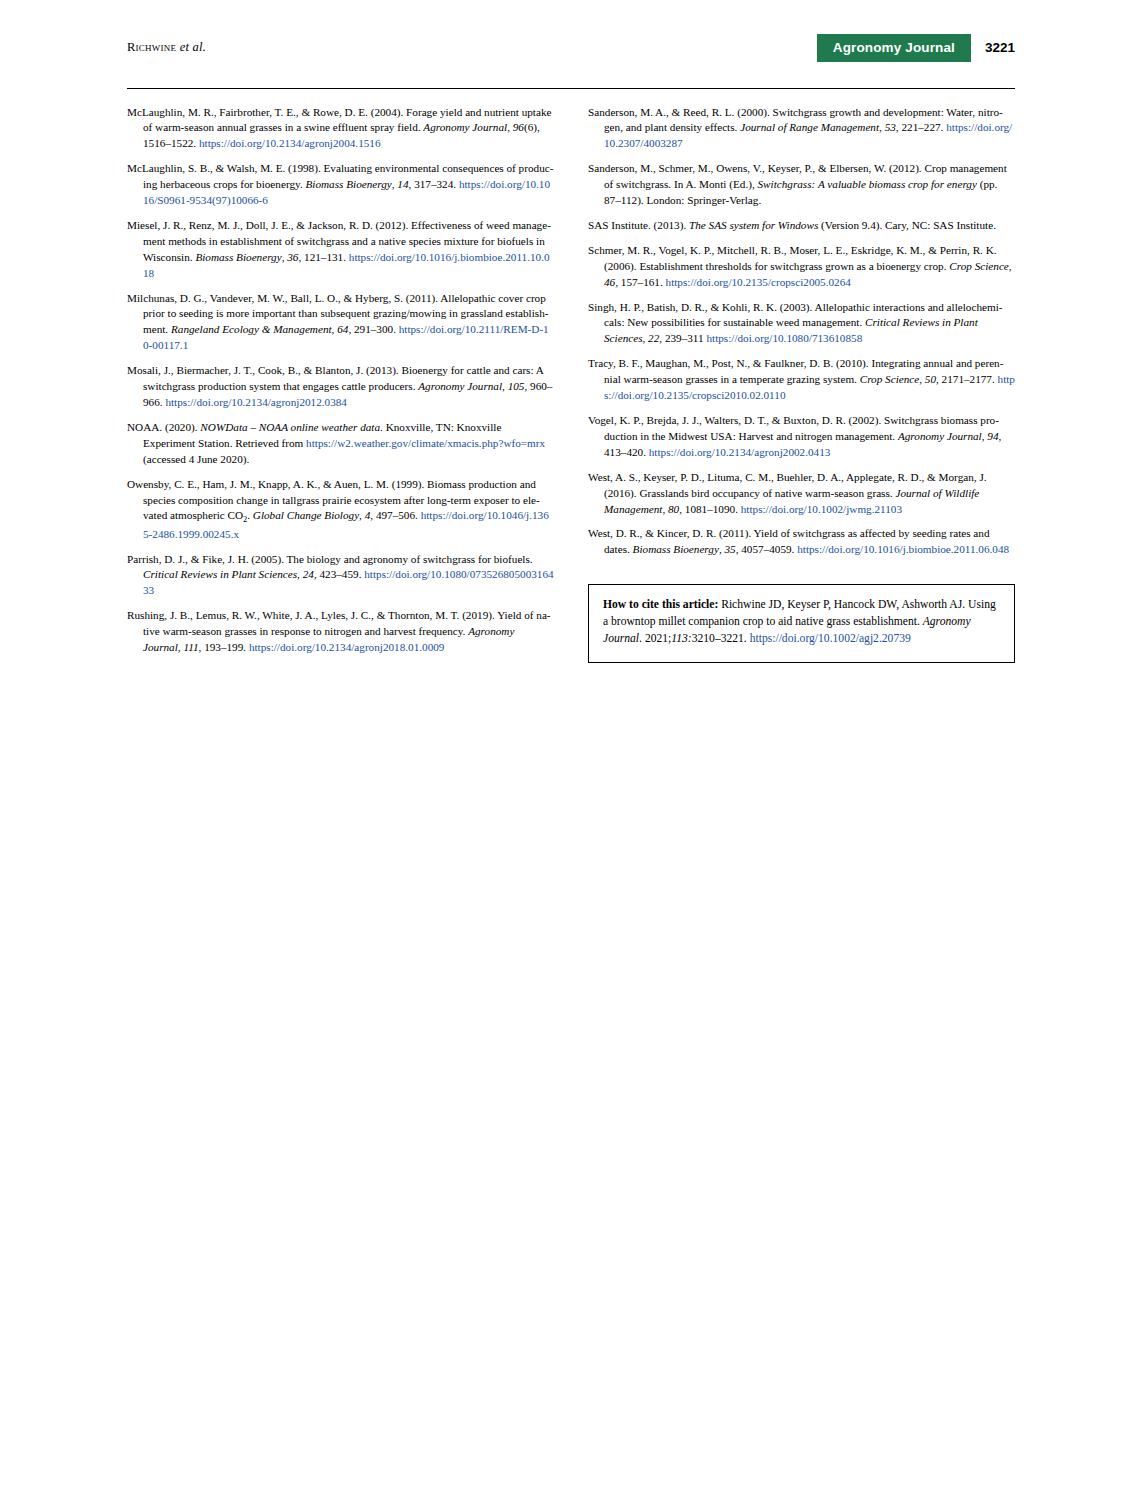Richwine et al.
Agronomy Journal 3221
McLaughlin, M. R., Fairbrother, T. E., & Rowe, D. E. (2004). Forage yield and nutrient uptake of warm-season annual grasses in a swine effluent spray field. Agronomy Journal, 96(6), 1516–1522. https://doi.org/10.2134/agronj2004.1516
McLaughlin, S. B., & Walsh, M. E. (1998). Evaluating environmental consequences of producing herbaceous crops for bioenergy. Biomass Bioenergy, 14, 317–324. https://doi.org/10.1016/S0961-9534(97)10066-6
Miesel, J. R., Renz, M. J., Doll, J. E., & Jackson, R. D. (2012). Effectiveness of weed management methods in establishment of switchgrass and a native species mixture for biofuels in Wisconsin. Biomass Bioenergy, 36, 121–131. https://doi.org/10.1016/j.biombioe.2011.10.018
Milchunas, D. G., Vandever, M. W., Ball, L. O., & Hyberg, S. (2011). Allelopathic cover crop prior to seeding is more important than subsequent grazing/mowing in grassland establishment. Rangeland Ecology & Management, 64, 291–300. https://doi.org/10.2111/REM-D-10-00117.1
Mosali, J., Biermacher, J. T., Cook, B., & Blanton, J. (2013). Bioenergy for cattle and cars: A switchgrass production system that engages cattle producers. Agronomy Journal, 105, 960–966. https://doi.org/10.2134/agronj2012.0384
NOAA. (2020). NOWData – NOAA online weather data. Knoxville, TN: Knoxville Experiment Station. Retrieved from https://w2.weather.gov/climate/xmacis.php?wfo=mrx (accessed 4 June 2020).
Owensby, C. E., Ham, J. M., Knapp, A. K., & Auen, L. M. (1999). Biomass production and species composition change in tallgrass prairie ecosystem after long-term exposer to elevated atmospheric CO2. Global Change Biology, 4, 497–506. https://doi.org/10.1046/j.1365-2486.1999.00245.x
Parrish, D. J., & Fike, J. H. (2005). The biology and agronomy of switchgrass for biofuels. Critical Reviews in Plant Sciences, 24, 423–459. https://doi.org/10.1080/07352680500316433
Rushing, J. B., Lemus, R. W., White, J. A., Lyles, J. C., & Thornton, M. T. (2019). Yield of native warm-season grasses in response to nitrogen and harvest frequency. Agronomy Journal, 111, 193–199. https://doi.org/10.2134/agronj2018.01.0009
Sanderson, M. A., & Reed, R. L. (2000). Switchgrass growth and development: Water, nitrogen, and plant density effects. Journal of Range Management, 53, 221–227. https://doi.org/10.2307/4003287
Sanderson, M., Schmer, M., Owens, V., Keyser, P., & Elbersen, W. (2012). Crop management of switchgrass. In A. Monti (Ed.), Switchgrass: A valuable biomass crop for energy (pp. 87–112). London: Springer-Verlag.
SAS Institute. (2013). The SAS system for Windows (Version 9.4). Cary, NC: SAS Institute.
Schmer, M. R., Vogel, K. P., Mitchell, R. B., Moser, L. E., Eskridge, K. M., & Perrin, R. K. (2006). Establishment thresholds for switchgrass grown as a bioenergy crop. Crop Science, 46, 157–161. https://doi.org/10.2135/cropsci2005.0264
Singh, H. P., Batish, D. R., & Kohli, R. K. (2003). Allelopathic interactions and allelochemicals: New possibilities for sustainable weed management. Critical Reviews in Plant Sciences, 22, 239–311 https://doi.org/10.1080/713610858
Tracy, B. F., Maughan, M., Post, N., & Faulkner, D. B. (2010). Integrating annual and perennial warm-season grasses in a temperate grazing system. Crop Science, 50, 2171–2177. https://doi.org/10.2135/cropsci2010.02.0110
Vogel, K. P., Brejda, J. J., Walters, D. T., & Buxton, D. R. (2002). Switchgrass biomass production in the Midwest USA: Harvest and nitrogen management. Agronomy Journal, 94, 413–420. https://doi.org/10.2134/agronj2002.0413
West, A. S., Keyser, P. D., Lituma, C. M., Buehler, D. A., Applegate, R. D., & Morgan, J. (2016). Grasslands bird occupancy of native warm-season grass. Journal of Wildlife Management, 80, 1081–1090. https://doi.org/10.1002/jwmg.21103
West, D. R., & Kincer, D. R. (2011). Yield of switchgrass as affected by seeding rates and dates. Biomass Bioenergy, 35, 4057–4059. https://doi.org/10.1016/j.biombioe.2011.06.048
How to cite this article: Richwine JD, Keyser P, Hancock DW, Ashworth AJ. Using a browntop millet companion crop to aid native grass establishment. Agronomy Journal. 2021;113: 3210–3221. https://doi.org/10.1002/agj2.20739